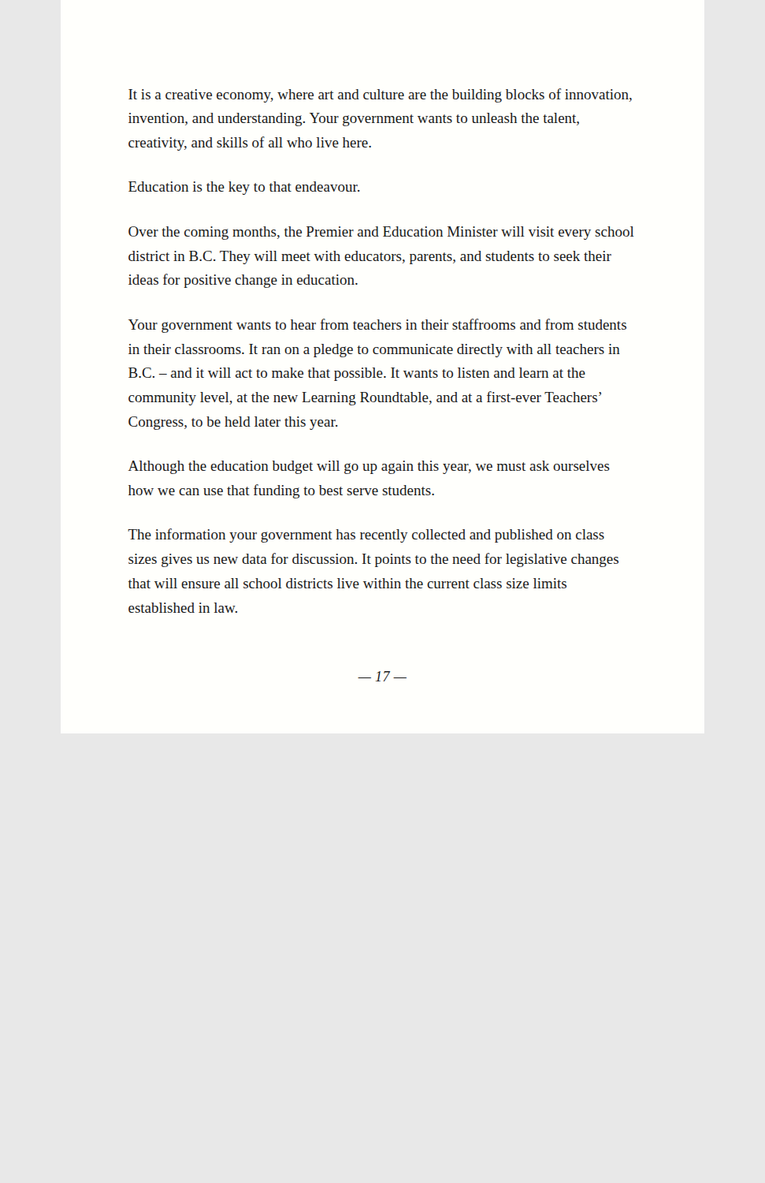It is a creative economy, where art and culture are the building blocks of innovation, invention, and understanding. Your government wants to unleash the talent, creativity, and skills of all who live here.
Education is the key to that endeavour.
Over the coming months, the Premier and Education Minister will visit every school district in B.C. They will meet with educators, parents, and students to seek their ideas for positive change in education.
Your government wants to hear from teachers in their staffrooms and from students in their classrooms. It ran on a pledge to communicate directly with all teachers in B.C. – and it will act to make that possible. It wants to listen and learn at the community level, at the new Learning Roundtable, and at a first-ever Teachers’ Congress, to be held later this year.
Although the education budget will go up again this year, we must ask ourselves how we can use that funding to best serve students.
The information your government has recently collected and published on class sizes gives us new data for discussion. It points to the need for legislative changes that will ensure all school districts live within the current class size limits established in law.
— 17 —